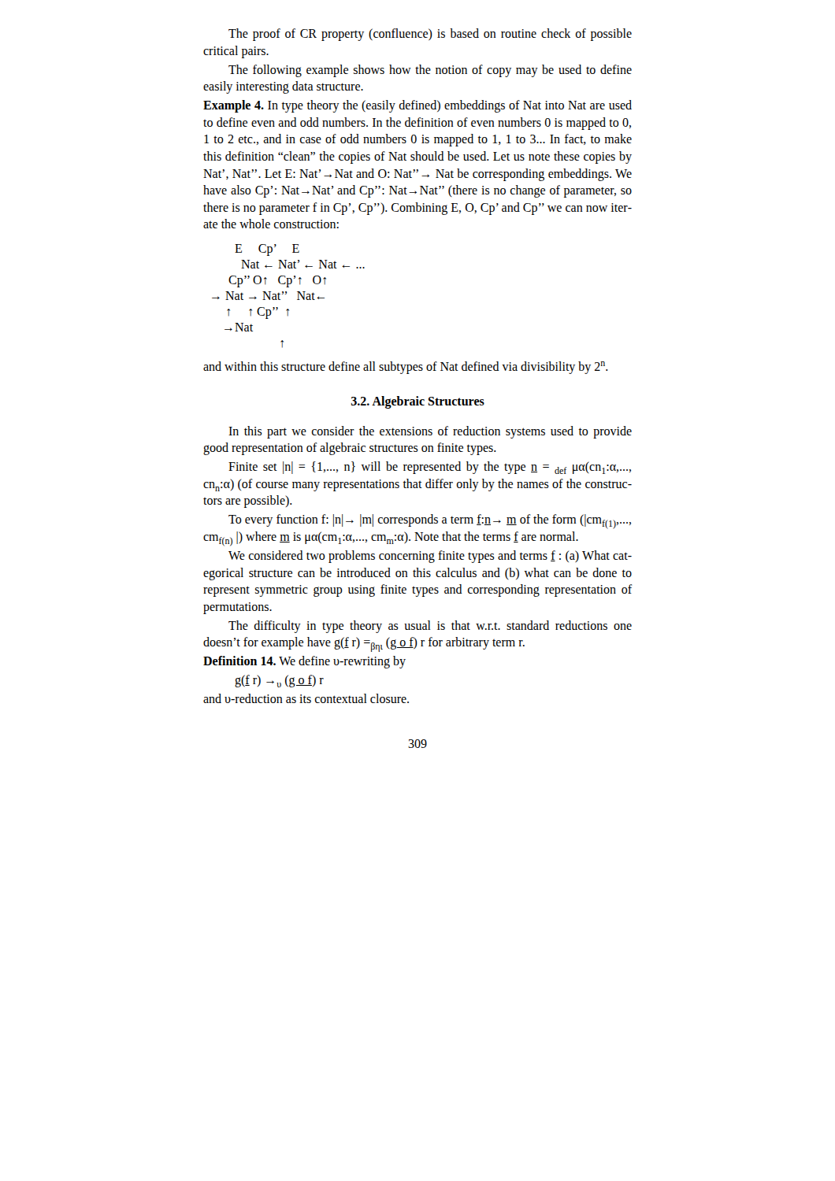The proof of CR property (confluence) is based on routine check of possible critical pairs.
The following example shows how the notion of copy may be used to define easily interesting data structure.
Example 4. In type theory the (easily defined) embeddings of Nat into Nat are used to define even and odd numbers. In the definition of even numbers 0 is mapped to 0, 1 to 2 etc., and in case of odd numbers 0 is mapped to 1, 1 to 3... In fact, to make this definition “clean” the copies of Nat should be used. Let us note these copies by Nat’, Nat’’. Let E: Nat’→Nat and O: Nat’’→ Nat be corresponding embeddings. We have also Cp’: Nat→Nat’ and Cp’’: Nat→Nat’’ (there is no change of parameter, so there is no parameter f in Cp’, Cp’’). Combining E, O, Cp’ and Cp’’ we can now iterate the whole construction:
E Cp’ E Nat ← Nat’ ← Nat ← ... Cp’’ O↑ Cp’↑ O↑ → Nat → Nat’’ Nat← ↑ ↑ Cp’’ ↑ →Nat ↑
and within this structure define all subtypes of Nat defined via divisibility by 2n.
3.2. Algebraic Structures
In this part we consider the extensions of reduction systems used to provide good representation of algebraic structures on finite types.
Finite set |n| = {1,..., n} will be represented by the type n = def μα(cn1:α,..., cnn:α) (of course many representations that differ only by the names of the constructors are possible).
To every function f: |n|→ |m| corresponds a term f:n→ m of the form (|cmf(1),..., cmf(n) |) where m is μα(cm1:α,..., cmm:α). Note that the terms f are normal.
We considered two problems concerning finite types and terms f : (a) What categorical structure can be introduced on this calculus and (b) what can be done to represent symmetric group using finite types and corresponding representation of permutations.
The difficulty in type theory as usual is that w.r.t. standard reductions one doesn’t for example have g(f r) =βηι (g o f) r for arbitrary term r.
Definition 14. We define υ-rewriting by
g(f r) →υ (g o f) r
and υ-reduction as its contextual closure.
309